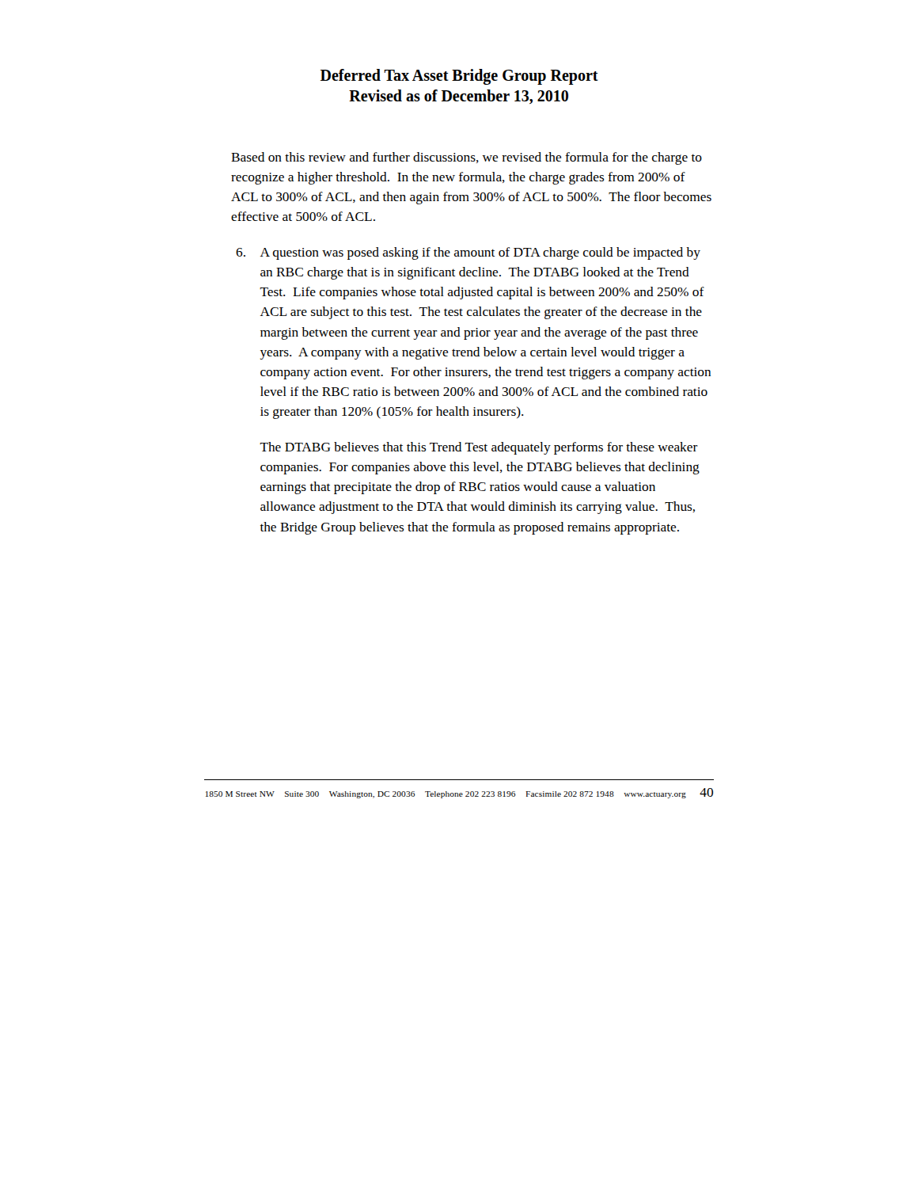Deferred Tax Asset Bridge Group Report
Revised as of December 13, 2010
Based on this review and further discussions, we revised the formula for the charge to recognize a higher threshold. In the new formula, the charge grades from 200% of ACL to 300% of ACL, and then again from 300% of ACL to 500%. The floor becomes effective at 500% of ACL.
6.
A question was posed asking if the amount of DTA charge could be impacted by an RBC charge that is in significant decline. The DTABG looked at the Trend Test. Life companies whose total adjusted capital is between 200% and 250% of ACL are subject to this test. The test calculates the greater of the decrease in the margin between the current year and prior year and the average of the past three years. A company with a negative trend below a certain level would trigger a company action event. For other insurers, the trend test triggers a company action level if the RBC ratio is between 200% and 300% of ACL and the combined ratio is greater than 120% (105% for health insurers).
The DTABG believes that this Trend Test adequately performs for these weaker companies. For companies above this level, the DTABG believes that declining earnings that precipitate the drop of RBC ratios would cause a valuation allowance adjustment to the DTA that would diminish its carrying value. Thus, the Bridge Group believes that the formula as proposed remains appropriate.
1850 M Street NW Suite 300 Washington, DC 20036 Telephone 202 223 8196 Facsimile 202 872 1948 www.actuary.org
40